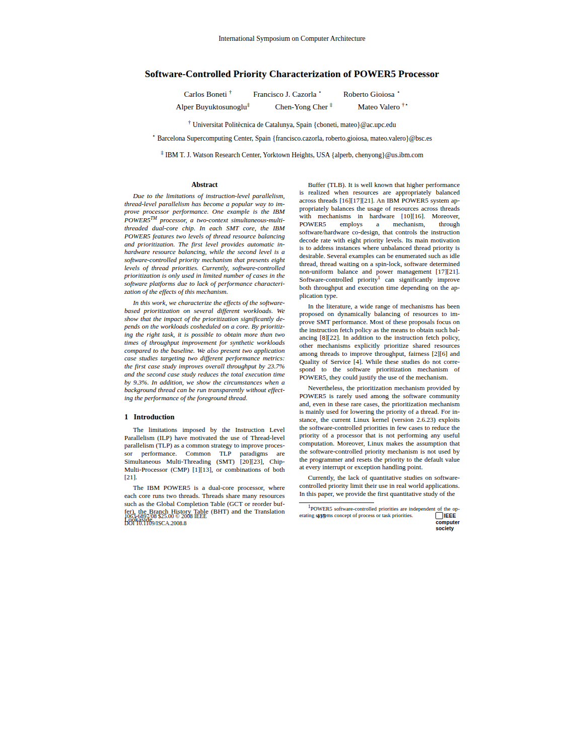International Symposium on Computer Architecture
Software-Controlled Priority Characterization of POWER5 Processor
Carlos Boneti † Francisco J. Cazorla ⋆ Roberto Gioiosa ⋆ Alper Buyuktosunoglu‡ Chen-Yong Cher ‡ Mateo Valero †⋆
† Universitat Politècnica de Catalunya, Spain {cboneti, mateo}@ac.upc.edu
⋆ Barcelona Supercomputing Center, Spain {francisco.cazorla, roberto.gioiosa, mateo.valero}@bsc.es
‡ IBM T. J. Watson Research Center, Yorktown Heights, USA {alperb, chenyong}@us.ibm.com
Abstract
Due to the limitations of instruction-level parallelism, thread-level parallelism has become a popular way to improve processor performance. One example is the IBM POWER5TM processor, a two-context simultaneous-multithreaded dual-core chip. In each SMT core, the IBM POWER5 features two levels of thread resource balancing and prioritization. The first level provides automatic in-hardware resource balancing, while the second level is a software-controlled priority mechanism that presents eight levels of thread priorities. Currently, software-controlled prioritization is only used in limited number of cases in the software platforms due to lack of performance characterization of the effects of this mechanism.
In this work, we characterize the effects of the software-based prioritization on several different workloads. We show that the impact of the prioritization significantly depends on the workloads cosheduled on a core. By prioritizing the right task, it is possible to obtain more than two times of throughput improvement for synthetic workloads compared to the baseline. We also present two application case studies targeting two different performance metrics: the first case study improves overall throughput by 23.7% and the second case study reduces the total execution time by 9.3%. In addition, we show the circumstances when a background thread can be run transparently without effecting the performance of the foreground thread.
1 Introduction
The limitations imposed by the Instruction Level Parallelism (ILP) have motivated the use of Thread-level parallelism (TLP) as a common strategy to improve processor performance. Common TLP paradigms are Simultaneous Multi-Threading (SMT) [20][23], Chip-Multi-Processor (CMP) [1][13], or combinations of both [21].
The IBM POWER5 is a dual-core processor, where each core runs two threads. Threads share many resources such as the Global Completion Table (GCT or reorder buffer), the Branch History Table (BHT) and the Translation Lookaside
Buffer (TLB). It is well known that higher performance is realized when resources are appropriately balanced across threads [16][17][21]. An IBM POWER5 system appropriately balances the usage of resources across threads with mechanisms in hardware [10][16]. Moreover, POWER5 employs a mechanism, through software/hardware co-design, that controls the instruction decode rate with eight priority levels. Its main motivation is to address instances where unbalanced thread priority is desirable. Several examples can be enumerated such as idle thread, thread waiting on a spin-lock, software determined non-uniform balance and power management [17][21]. Software-controlled priority1 can significantly improve both throughput and execution time depending on the application type.
In the literature, a wide range of mechanisms has been proposed on dynamically balancing of resources to improve SMT performance. Most of these proposals focus on the instruction fetch policy as the means to obtain such balancing [8][22]. In addition to the instruction fetch policy, other mechanisms explicitly prioritize shared resources among threads to improve throughput, fairness [2][6] and Quality of Service [4]. While these studies do not correspond to the software prioritization mechanism of POWER5, they could justify the use of the mechanism.
Nevertheless, the prioritization mechanism provided by POWER5 is rarely used among the software community and, even in these rare cases, the prioritization mechanism is mainly used for lowering the priority of a thread. For instance, the current Linux kernel (version 2.6.23) exploits the software-controlled priorities in few cases to reduce the priority of a processor that is not performing any useful computation. Moreover, Linux makes the assumption that the software-controlled priority mechanism is not used by the programmer and resets the priority to the default value at every interrupt or exception handling point.
Currently, the lack of quantitative studies on software-controlled priority limit their use in real world applications. In this paper, we provide the first quantitative study of the
1POWER5 software-controlled priorities are independent of the operating systems concept of process or task priorities.
1063-6897/08 $25.00 © 2008 IEEE
DOI 10.1109/ISCA.2008.8
IEEE
computer
society
415